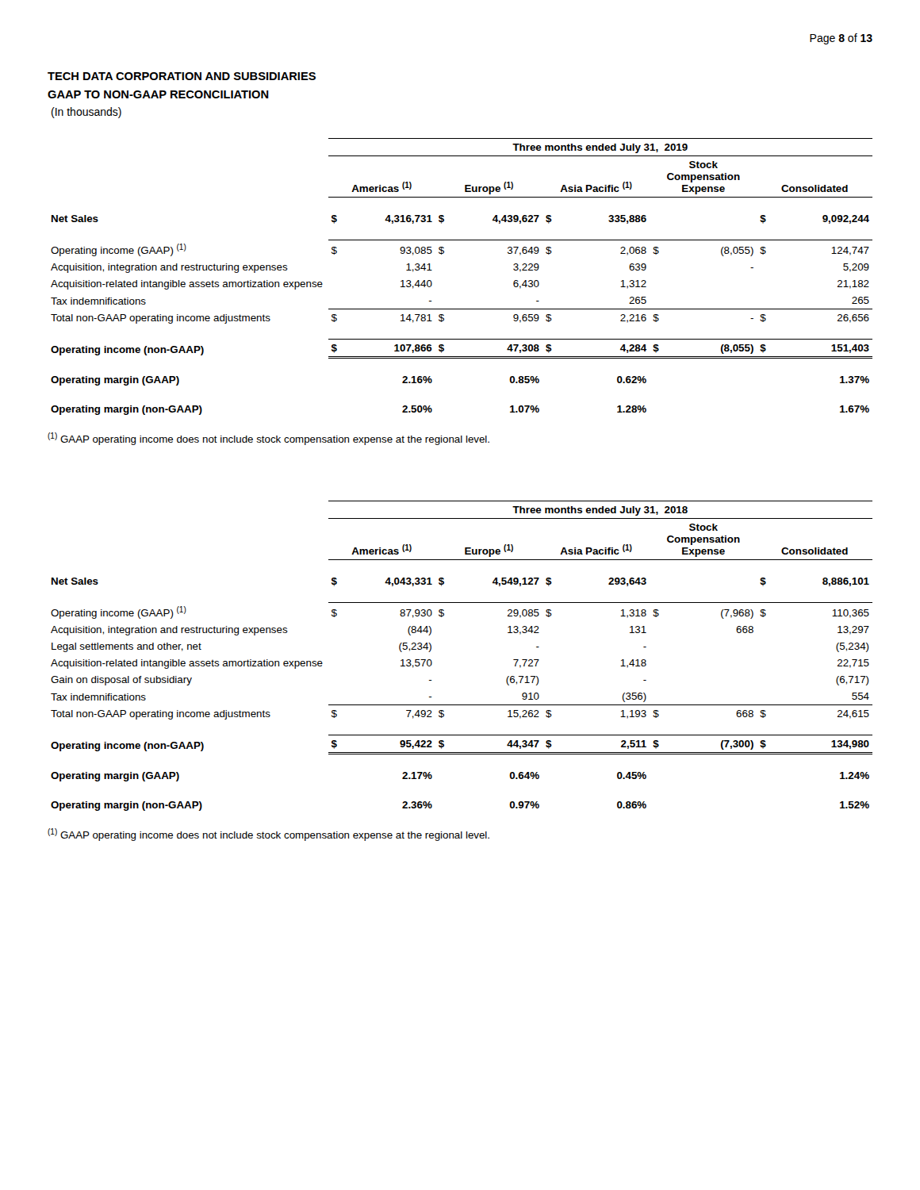Page 8 of 13
TECH DATA CORPORATION AND SUBSIDIARIES
GAAP TO NON-GAAP RECONCILIATION
(In thousands)
| | Three months ended July 31, 2019 |
| | Americas (1) | Europe (1) | Asia Pacific (1) | Stock Compensation Expense | Consolidated |
| Net Sales | $ | 4,316,731 | $ | 4,439,627 | $ | 335,886 | | | $ | 9,092,244 |
| Operating income (GAAP) (1) | $ | 93,085 | $ | 37,649 | $ | 2,068 | $ | (8,055) | $ | 124,747 |
| Acquisition, integration and restructuring expenses | | 1,341 | | 3,229 | | 639 | | - | | 5,209 |
| Acquisition-related intangible assets amortization expense | | 13,440 | | 6,430 | | 1,312 | | | | 21,182 |
| Tax indemnifications | | - | | - | | 265 | | | | 265 |
| Total non-GAAP operating income adjustments | $ | 14,781 | $ | 9,659 | $ | 2,216 | $ | - | $ | 26,656 |
| Operating income (non-GAAP) | $ | 107,866 | $ | 47,308 | $ | 4,284 | $ | (8,055) | $ | 151,403 |
| Operating margin (GAAP) | | 2.16% | | 0.85% | | 0.62% | | | | 1.37% |
| Operating margin (non-GAAP) | | 2.50% | | 1.07% | | 1.28% | | | | 1.67% |
(1) GAAP operating income does not include stock compensation expense at the regional level.
| | Three months ended July 31, 2018 |
| | Americas (1) | Europe (1) | Asia Pacific (1) | Stock Compensation Expense | Consolidated |
| Net Sales | $ | 4,043,331 | $ | 4,549,127 | $ | 293,643 | | | $ | 8,886,101 |
| Operating income (GAAP) (1) | $ | 87,930 | $ | 29,085 | $ | 1,318 | $ | (7,968) | $ | 110,365 |
| Acquisition, integration and restructuring expenses | | (844) | | 13,342 | | 131 | | 668 | | 13,297 |
| Legal settlements and other, net | | (5,234) | | - | | - | | | | (5,234) |
| Acquisition-related intangible assets amortization expense | | 13,570 | | 7,727 | | 1,418 | | | | 22,715 |
| Gain on disposal of subsidiary | | - | | (6,717) | | - | | | | (6,717) |
| Tax indemnifications | | - | | 910 | | (356) | | | | 554 |
| Total non-GAAP operating income adjustments | $ | 7,492 | $ | 15,262 | $ | 1,193 | $ | 668 | $ | 24,615 |
| Operating income (non-GAAP) | $ | 95,422 | $ | 44,347 | $ | 2,511 | $ | (7,300) | $ | 134,980 |
| Operating margin (GAAP) | | 2.17% | | 0.64% | | 0.45% | | | | 1.24% |
| Operating margin (non-GAAP) | | 2.36% | | 0.97% | | 0.86% | | | | 1.52% |
(1) GAAP operating income does not include stock compensation expense at the regional level.